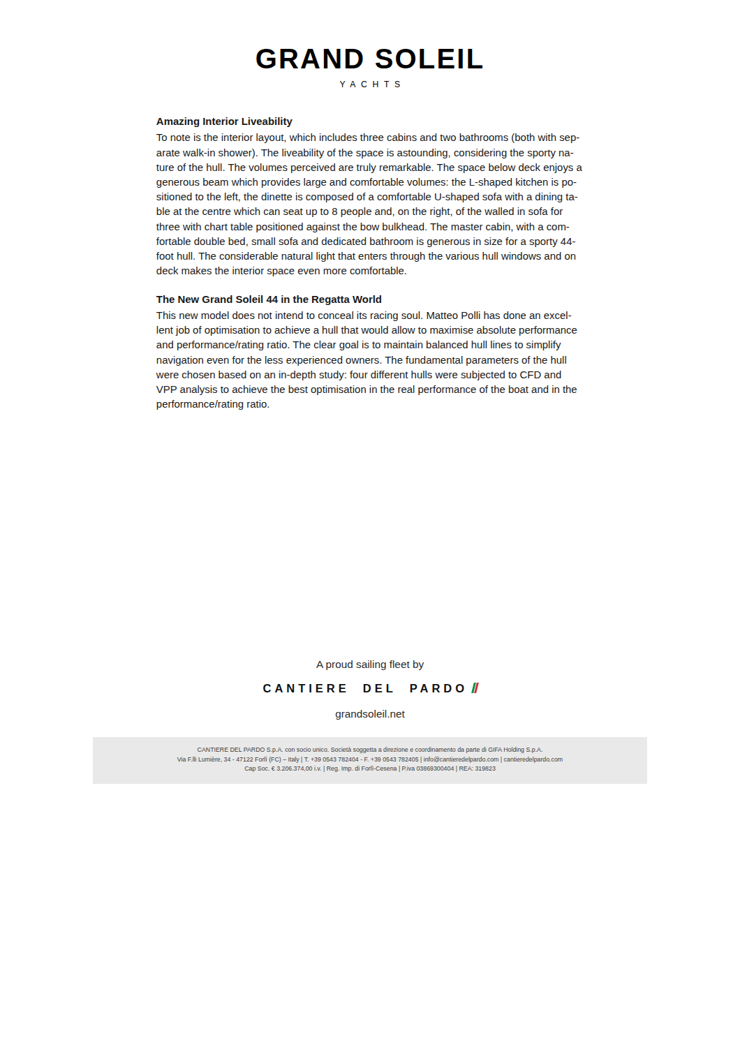GRAND SOLEIL
YACHTS
Amazing Interior Liveability
To note is the interior layout, which includes three cabins and two bathrooms (both with separate walk-in shower). The liveability of the space is astounding, considering the sporty nature of the hull. The volumes perceived are truly remarkable. The space below deck enjoys a generous beam which provides large and comfortable volumes: the L-shaped kitchen is positioned to the left, the dinette is composed of a comfortable U-shaped sofa with a dining table at the centre which can seat up to 8 people and, on the right, of the walled in sofa for three with chart table positioned against the bow bulkhead. The master cabin, with a comfortable double bed, small sofa and dedicated bathroom is generous in size for a sporty 44-foot hull. The considerable natural light that enters through the various hull windows and on deck makes the interior space even more comfortable.
The New Grand Soleil 44 in the Regatta World
This new model does not intend to conceal its racing soul. Matteo Polli has done an excellent job of optimisation to achieve a hull that would allow to maximise absolute performance and performance/rating ratio. The clear goal is to maintain balanced hull lines to simplify navigation even for the less experienced owners. The fundamental parameters of the hull were chosen based on an in-depth study: four different hulls were subjected to CFD and VPP analysis to achieve the best optimisation in the real performance of the boat and in the performance/rating ratio.
A proud sailing fleet by
CANTIERE DEL PARDO
grandsoleil.net
CANTIERE DEL PARDO S.p.A. con socio unico. Società soggetta a direzione e coordinamento da parte di GIFA Holding S.p.A.
Via F.lli Lumière, 34 - 47122 Forlì (FC) – Italy | T. +39 0543 782404 - F. +39 0543 782405 | info@cantieredelpardo.com | cantieredelpardo.com
Cap Soc. € 3.206.374,00 i.v. | Reg. Imp. di Forlì-Cesena | P.iva 03869300404 | REA: 319823